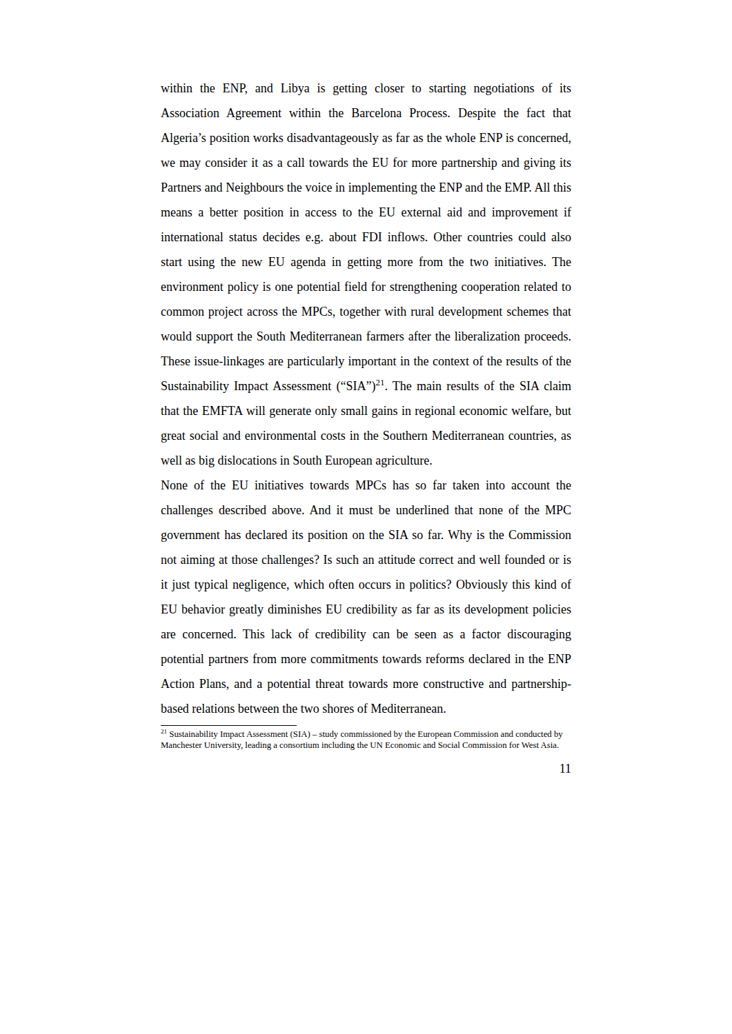within the ENP, and Libya is getting closer to starting negotiations of its Association Agreement within the Barcelona Process. Despite the fact that Algeria’s position works disadvantageously as far as the whole ENP is concerned, we may consider it as a call towards the EU for more partnership and giving its Partners and Neighbours the voice in implementing the ENP and the EMP. All this means a better position in access to the EU external aid and improvement if international status decides e.g. about FDI inflows. Other countries could also start using the new EU agenda in getting more from the two initiatives. The environment policy is one potential field for strengthening cooperation related to common project across the MPCs, together with rural development schemes that would support the South Mediterranean farmers after the liberalization proceeds. These issue-linkages are particularly important in the context of the results of the Sustainability Impact Assessment (“SIA”)21. The main results of the SIA claim that the EMFTA will generate only small gains in regional economic welfare, but great social and environmental costs in the Southern Mediterranean countries, as well as big dislocations in South European agriculture.
None of the EU initiatives towards MPCs has so far taken into account the challenges described above. And it must be underlined that none of the MPC government has declared its position on the SIA so far. Why is the Commission not aiming at those challenges? Is such an attitude correct and well founded or is it just typical negligence, which often occurs in politics? Obviously this kind of EU behavior greatly diminishes EU credibility as far as its development policies are concerned. This lack of credibility can be seen as a factor discouraging potential partners from more commitments towards reforms declared in the ENP Action Plans, and a potential threat towards more constructive and partnership-based relations between the two shores of Mediterranean.
21 Sustainability Impact Assessment (SIA) – study commissioned by the European Commission and conducted by Manchester University, leading a consortium including the UN Economic and Social Commission for West Asia.
11